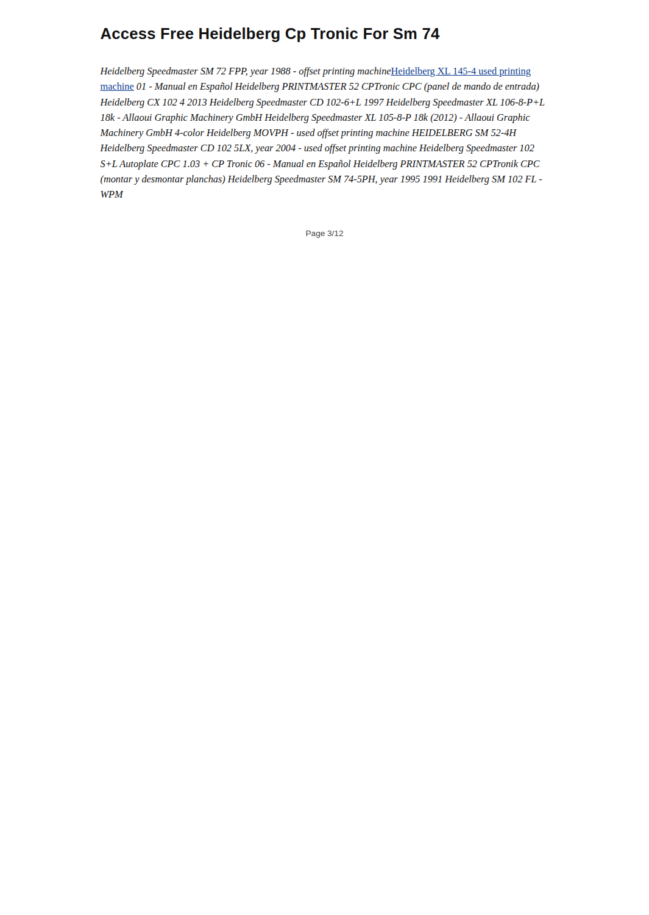Access Free Heidelberg Cp Tronic For Sm 74
Page text
Heidelberg Speedmaster SM 72 FPP, year 1988 - offset printing machineHeidelberg XL 145-4 used printing machine 01 - Manual en Español Heidelberg PRINTMASTER 52 CPTronic CPC (panel de mando de entrada) Heidelberg CX 102 4 2013 Heidelberg Speedmaster CD 102-6+L 1997 Heidelberg Speedmaster XL 106-8-P+L 18k - Allaoui Graphic Machinery GmbH Heidelberg Speedmaster XL 105-8-P 18k (2012) - Allaoui Graphic Machinery GmbH 4-color Heidelberg MOVPH - used offset printing machine HEIDELBERG SM 52-4H Heidelberg Speedmaster CD 102 5LX, year 2004 - used offset printing machine Heidelberg Speedmaster 102 S+L Autoplate CPC 1.03 + CP Tronic 06 - Manual en Español Heidelberg PRINTMASTER 52 CPTronik CPC (montar y desmontar planchas) Heidelberg Speedmaster SM 74-5PH, year 1995 1991 Heidelberg SM 102 FL - WPM
Page 3/12